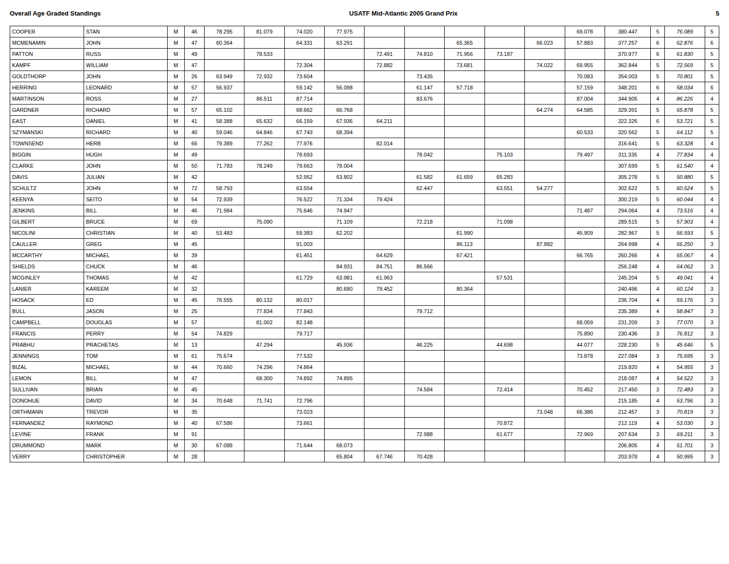Overall Age Graded Standings USATF Mid-Atlantic 2005 Grand Prix 5
| COOPER | STAN | M | 46 | 78.295 | 81.079 | 74.020 | 77.975 | | | | | | 69.078 | 380.447 | 5 | 76.089 | 5 |
| MCMENAMIN | JOHN | M | 47 | 60.364 | | 64.331 | 63.291 | | | 65.365 | | 66.023 | 57.883 | 377.257 | 6 | 62.876 | 6 |
| PATTON | RUSS | M | 49 | | 78.533 | | | 72.491 | 74.810 | 71.956 | 73.187 | | | 370.977 | 6 | 61.830 | 5 |
| KAMPF | WILLIAM | M | 47 | | | 72.304 | | 72.882 | | 73.681 | | 74.022 | 69.955 | 362.844 | 5 | 72.569 | 5 |
| GOLDTHORP | JOHN | M | 26 | 63.949 | 72.932 | 73.604 | | | 73.435 | | | | 70.083 | 354.003 | 5 | 70.801 | 5 |
| HERRING | LEONARD | M | 57 | 56.937 | | 59.142 | 56.098 | | 61.147 | 57.718 | | | 57.159 | 348.201 | 6 | 58.034 | 6 |
| MARTINSON | ROSS | M | 27 | | 86.511 | 87.714 | | | 83.676 | | | | 87.004 | 344.905 | 4 | 86.226 | 4 |
| GARDNER | RICHARD | M | 57 | 65.102 | | 68.662 | 66.768 | | | | | 64.274 | 64.585 | 329.391 | 5 | 65.878 | 5 |
| EAST | DANIEL | M | 41 | 58.388 | 65.632 | 66.159 | 67.936 | 64.211 | | | | | | 322.326 | 6 | 53.721 | 5 |
| SZYMANSKI | RICHARD | M | 40 | 59.046 | 64.846 | 67.743 | 68.394 | | | | | | 60.533 | 320.562 | 5 | 64.112 | 5 |
| TOWNSEND | HERB | M | 66 | 79.389 | 77.262 | 77.976 | | 82.014 | | | | | | 316.641 | 5 | 63.328 | 4 |
| BIGGIN | HUGH | M | 49 | | | 78.693 | | | 78.042 | | 75.103 | | 79.497 | 311.335 | 4 | 77.834 | 4 |
| CLARKE | JOHN | M | 50 | 71.783 | 78.249 | 79.663 | 78.004 | | | | | | | 307.699 | 5 | 61.540 | 4 |
| DAVIS | JULIAN | M | 42 | | | 52.952 | 63.802 | | 61.582 | 61.659 | 65.283 | | | 305.278 | 5 | 50.880 | 5 |
| SCHULTZ | JOHN | M | 72 | 58.793 | | 63.554 | | | 62.447 | | 63.551 | 54.277 | | 302.622 | 5 | 60.524 | 5 |
| KEENYA | SEITO | M | 54 | 72.939 | | 76.522 | 71.334 | 79.424 | | | | | | 300.219 | 5 | 60.044 | 4 |
| JENKINS | BILL | M | 46 | 71.984 | | 75.646 | 74.947 | | | | | | 71.487 | 294.064 | 4 | 73.516 | 4 |
| GILBERT | BRUCE | M | 69 | | 75.090 | | 71.109 | | 72.218 | | 71.098 | | | 289.515 | 5 | 57.903 | 4 |
| NICOLINI | CHRISTIAN | M | 40 | 53.483 | | 59.383 | 62.202 | | | 61.990 | | | 45.909 | 282.967 | 5 | 56.593 | 5 |
| CAULLER | GREG | M | 45 | | | 91.003 | | | | 86.113 | | 87.882 | | 264.998 | 4 | 66.250 | 3 |
| MCCARTHY | MICHAEL | M | 39 | | | 61.451 | | 64.629 | | 67.421 | | | 66.765 | 260.266 | 4 | 65.067 | 4 |
| SHIELDS | CHUCK | M | 46 | | | | 84.931 | 84.751 | 86.566 | | | | | 256.248 | 4 | 64.062 | 3 |
| MCGINLEY | THOMAS | M | 42 | | | 61.729 | 63.981 | 61.963 | | | 57.531 | | | 245.204 | 5 | 49.041 | 4 |
| LANIER | KAREEM | M | 32 | | | | 80.680 | 79.452 | | 80.364 | | | | 240.496 | 4 | 60.124 | 3 |
| HOSACK | ED | M | 45 | 76.555 | 80.132 | 80.017 | | | | | | | | 236.704 | 4 | 59.176 | 3 |
| BULL | JASON | M | 25 | | 77.834 | 77.843 | | | 79.712 | | | | | 235.389 | 4 | 58.847 | 3 |
| CAMPBELL | DOUGLAS | M | 57 | | 81.002 | 82.148 | | | | | | | 68.059 | 231.209 | 3 | 77.070 | 3 |
| FRANCIS | PERRY | M | 54 | 74.829 | | 79.717 | | | | | | | 75.890 | 230.436 | 3 | 76.812 | 3 |
| PRABHU | PRACHETAS | M | 13 | | 47.294 | | 45.936 | | 46.225 | | 44.698 | | 44.077 | 228.230 | 5 | 45.646 | 5 |
| JENNINGS | TOM | M | 61 | 75.674 | | 77.532 | | | | | | | 73.878 | 227.084 | 3 | 75.695 | 3 |
| BIZAL | MICHAEL | M | 44 | 70.660 | 74.296 | 74.864 | | | | | | | | 219.820 | 4 | 54.955 | 3 |
| LEMON | BILL | M | 47 | | 68.300 | 74.892 | 74.895 | | | | | | | 218.087 | 4 | 54.522 | 3 |
| SULLIVAN | BRIAN | M | 45 | | | | | | 74.584 | | 72.414 | | 70.452 | 217.450 | 3 | 72.483 | 3 |
| DONOHUE | DAVID | M | 34 | 70.648 | 71.741 | 72.796 | | | | | | | | 215.185 | 4 | 53.796 | 3 |
| ORTHMANN | TREVOR | M | 35 | | | 73.023 | | | | | | 73.048 | 66.386 | 212.457 | 3 | 70.819 | 3 |
| FERNANDEZ | RAYMOND | M | 40 | 67.586 | | 73.661 | | | | | 70.872 | | | 212.119 | 4 | 53.030 | 3 |
| LEVINE | FRANK | M | 91 | | | | | | 72.988 | | 61.677 | | 72.969 | 207.634 | 3 | 69.211 | 3 |
| DRUMMOND | MARK | M | 30 | 67.088 | | 71.644 | 68.073 | | | | | | | 206.805 | 4 | 51.701 | 3 |
| VERRY | CHRISTOPHER | M | 28 | | | | 65.804 | 67.746 | 70.428 | | | | | 203.978 | 4 | 50.995 | 3 |